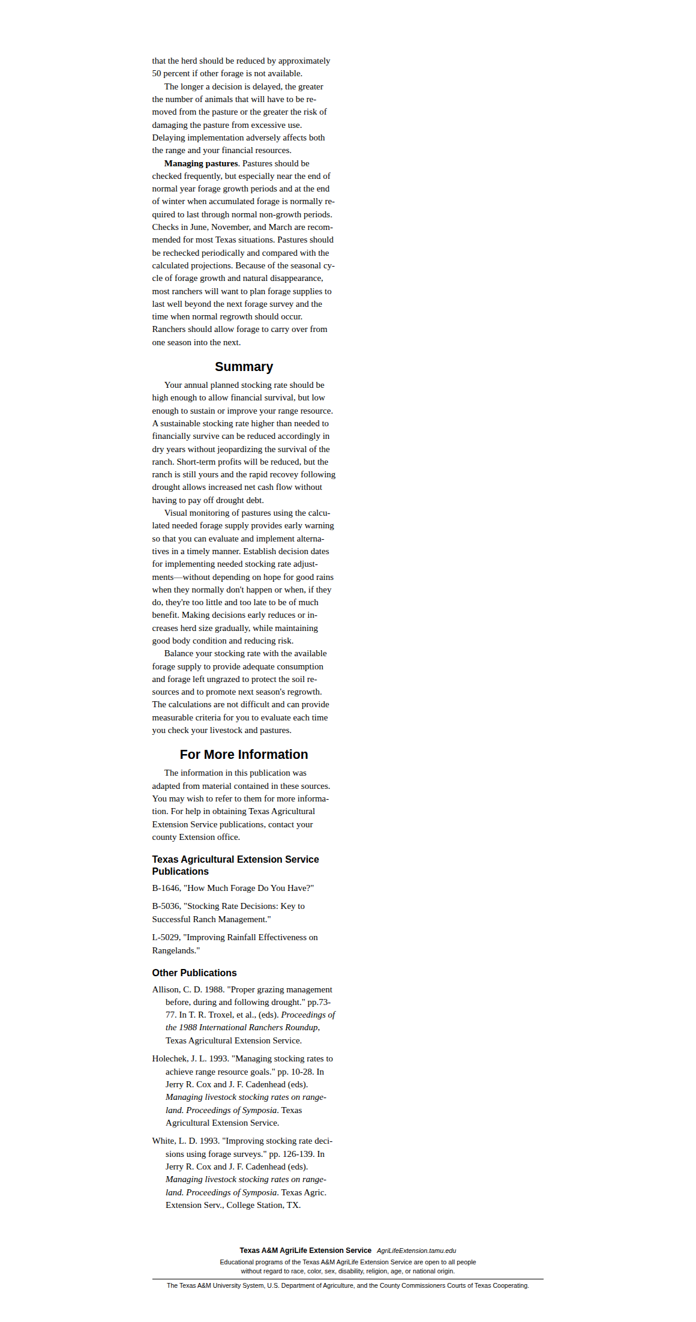that the herd should be reduced by approximately 50 percent if other forage is not available.
The longer a decision is delayed, the greater the number of animals that will have to be removed from the pasture or the greater the risk of damaging the pasture from excessive use. Delaying implementation adversely affects both the range and your financial resources.
Managing pastures. Pastures should be checked frequently, but especially near the end of normal year forage growth periods and at the end of winter when accumulated forage is normally required to last through normal non-growth periods. Checks in June, November, and March are recommended for most Texas situations. Pastures should be rechecked periodically and compared with the calculated projections. Because of the seasonal cycle of forage growth and natural disappearance, most ranchers will want to plan forage supplies to last well beyond the next forage survey and the time when normal regrowth should occur. Ranchers should allow forage to carry over from one season into the next.
Summary
Your annual planned stocking rate should be high enough to allow financial survival, but low enough to sustain or improve your range resource. A sustainable stocking rate higher than needed to financially survive can be reduced accordingly in dry years without jeopardizing the survival of the ranch. Short-term profits will be reduced, but the ranch is still yours and the rapid recovey following drought allows increased net cash flow without having to pay off drought debt.
Visual monitoring of pastures using the calculated needed forage supply provides early warning so that you can evaluate and implement alternatives in a timely manner. Establish decision dates for implementing needed stocking rate adjustments—without depending on hope for good rains when they normally don't happen or when, if they do, they're too little and too late to be of much benefit. Making decisions early reduces or increases herd size gradually, while maintaining good body condition and reducing risk.
Balance your stocking rate with the available forage supply to provide adequate consumption and forage left ungrazed to protect the soil resources and to promote next season's regrowth. The calculations are not difficult and can provide measurable criteria for you to evaluate each time you check your livestock and pastures.
For More Information
The information in this publication was adapted from material contained in these sources. You may wish to refer to them for more information. For help in obtaining Texas Agricultural Extension Service publications, contact your county Extension office.
Texas Agricultural Extension Service Publications
B-1646, "How Much Forage Do You Have?"
B-5036, "Stocking Rate Decisions: Key to Successful Ranch Management."
L-5029, "Improving Rainfall Effectiveness on Rangelands."
Other Publications
Allison, C. D. 1988. "Proper grazing management before, during and following drought." pp.73-77. In T. R. Troxel, et al., (eds). Proceedings of the 1988 International Ranchers Roundup, Texas Agricultural Extension Service.
Holechek, J. L. 1993. "Managing stocking rates to achieve range resource goals." pp. 10-28. In Jerry R. Cox and J. F. Cadenhead (eds). Managing livestock stocking rates on rangeland. Proceedings of Symposia. Texas Agricultural Extension Service.
White, L. D. 1993. "Improving stocking rate decisions using forage surveys." pp. 126-139. In Jerry R. Cox and J. F. Cadenhead (eds). Managing livestock stocking rates on rangeland. Proceedings of Symposia. Texas Agric. Extension Serv., College Station, TX.
Texas A&M AgriLife Extension Service AgriLifeExtension.tamu.edu
Educational programs of the Texas A&M AgriLife Extension Service are open to all people
without regard to race, color, sex, disability, religion, age, or national origin.
The Texas A&M University System, U.S. Department of Agriculture, and the County Commissioners Courts of Texas Cooperating.